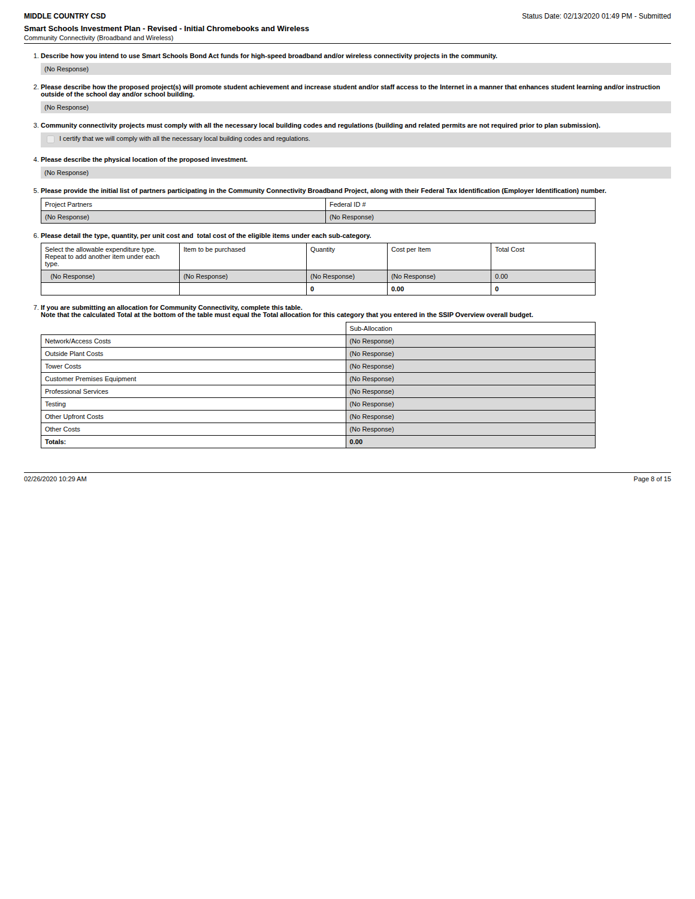MIDDLE COUNTRY CSD
Status Date: 02/13/2020 01:49 PM - Submitted
Smart Schools Investment Plan - Revised - Initial Chromebooks and Wireless
Community Connectivity (Broadband and Wireless)
Describe how you intend to use Smart Schools Bond Act funds for high-speed broadband and/or wireless connectivity projects in the community.
(No Response)
Please describe how the proposed project(s) will promote student achievement and increase student and/or staff access to the Internet in a manner that enhances student learning and/or instruction outside of the school day and/or school building.
(No Response)
Community connectivity projects must comply with all the necessary local building codes and regulations (building and related permits are not required prior to plan submission).
I certify that we will comply with all the necessary local building codes and regulations.
Please describe the physical location of the proposed investment.
(No Response)
Please provide the initial list of partners participating in the Community Connectivity Broadband Project, along with their Federal Tax Identification (Employer Identification) number.
| Project Partners | Federal ID # |
| --- | --- |
| (No Response) | (No Response) |
Please detail the type, quantity, per unit cost and total cost of the eligible items under each sub-category.
| Select the allowable expenditure type. Repeat to add another item under each type. | Item to be purchased | Quantity | Cost per Item | Total Cost |
| --- | --- | --- | --- | --- |
| (No Response) | (No Response) | (No Response) | (No Response) | 0.00 |
| | | 0 | 0.00 | 0 |
If you are submitting an allocation for Community Connectivity, complete this table.
Note that the calculated Total at the bottom of the table must equal the Total allocation for this category that you entered in the SSIP Overview overall budget.
| | Sub-Allocation |
| --- | --- |
| Network/Access Costs | (No Response) |
| Outside Plant Costs | (No Response) |
| Tower Costs | (No Response) |
| Customer Premises Equipment | (No Response) |
| Professional Services | (No Response) |
| Testing | (No Response) |
| Other Upfront Costs | (No Response) |
| Other Costs | (No Response) |
| Totals: | 0.00 |
02/26/2020 10:29 AM
Page 8 of 15